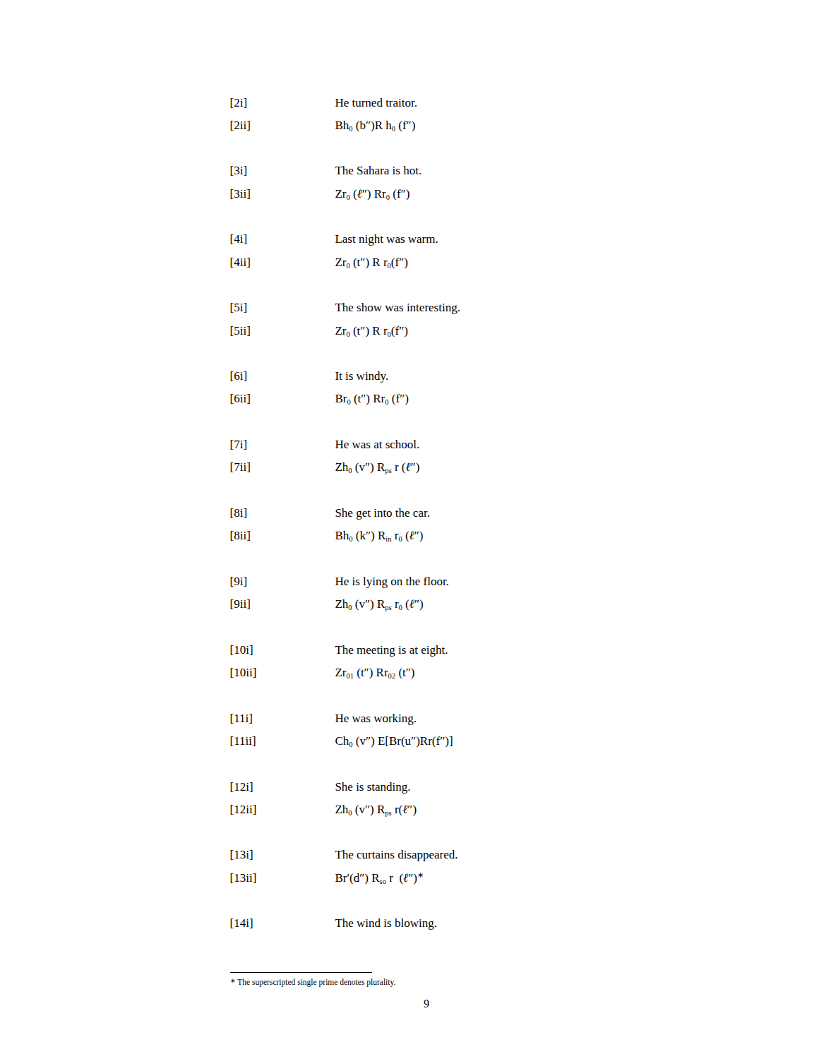| [2i] | He turned traitor. |
| [2ii] | Bh 0 (b″)R h 0 (f″) |
| [3i] | The Sahara is hot. |
| [3ii] | Zr 0 ( ℓ ″) Rr 0 (f″) |
| [4i] | Last night was warm. |
| [4ii] | Zr 0 (t″) R r 0 (f″) |
| [5i] | The show was interesting. |
| [5ii] | Zr 0 (t″) R r 0 (f″) |
| [6i] | It is windy. |
| [6ii] | Br 0 (t″) Rr 0 (f″) |
| [7i] | He was at school. |
| [7ii] | Zh 0 (v″) R ps r ( ℓ ″) |
| [8i] | She get into the car. |
| [8ii] | Bh 0 (k″) R in r 0 ( ℓ ″) |
| [9i] | He is lying on the floor. |
| [9ii] | Zh 0 (v″) R ps r 0 ( ℓ ″) |
| [10i] | The meeting is at eight. |
| [10ii] | Zr 01 (t″) Rr 02 (t″) |
| [11i] | He was working. |
| [11ii] | Ch 0 (v″) E[Br(u″)Rr(f″)] |
| [12i] | She is standing. |
| [12ii] | Zh 0 (v″) R ps r( ℓ ″) |
| [13i] | The curtains disappeared. |
| [13ii] | Br′(d″) R so r ( ℓ ″) ∗ |
| [14i] | The wind is blowing. |
∗ The superscripted single prime denotes plurality.
9